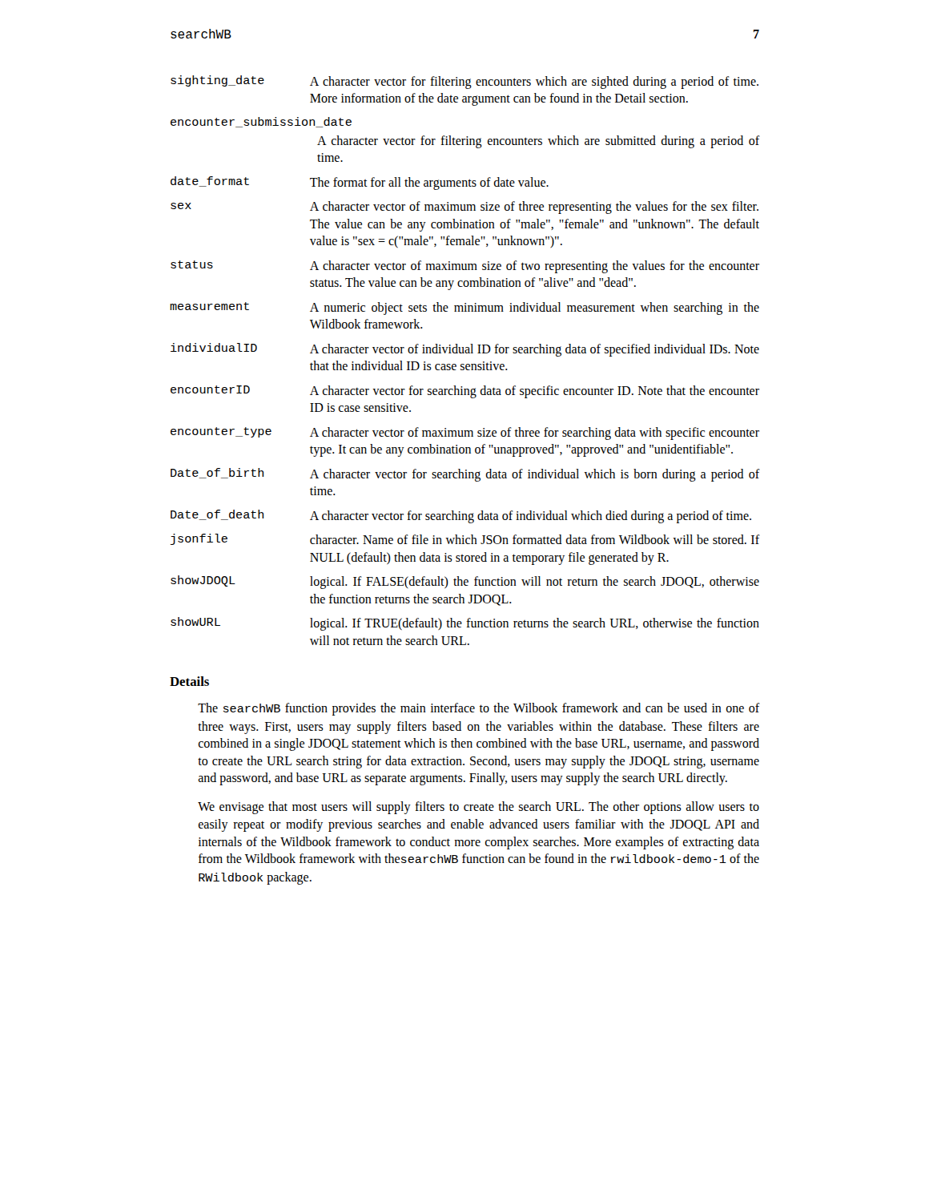searchWB 7
sighting_date
A character vector for filtering encounters which are sighted during a period of time. More information of the date argument can be found in the Detail section.
encounter_submission_date
A character vector for filtering encounters which are submitted during a period of time.
date_format
The format for all the arguments of date value.
sex
A character vector of maximum size of three representing the values for the sex filter. The value can be any combination of "male", "female" and "unknown". The default value is "sex = c("male", "female", "unknown")".
status
A character vector of maximum size of two representing the values for the encounter status. The value can be any combination of "alive" and "dead".
measurement
A numeric object sets the minimum individual measurement when searching in the Wildbook framework.
individualID
A character vector of individual ID for searching data of specified individual IDs. Note that the individual ID is case sensitive.
encounterID
A character vector for searching data of specific encounter ID. Note that the encounter ID is case sensitive.
encounter_type
A character vector of maximum size of three for searching data with specific encounter type. It can be any combination of "unapproved", "approved" and "unidentifiable".
Date_of_birth
A character vector for searching data of individual which is born during a period of time.
Date_of_death
A character vector for searching data of individual which died during a period of time.
jsonfile
character. Name of file in which JSOn formatted data from Wildbook will be stored. If NULL (default) then data is stored in a temporary file generated by R.
showJDOQL
logical. If FALSE(default) the function will not return the search JDOQL, otherwise the function returns the search JDOQL.
showURL
logical. If TRUE(default) the function returns the search URL, otherwise the function will not return the search URL.
Details
The searchWB function provides the main interface to the Wilbook framework and can be used in one of three ways. First, users may supply filters based on the variables within the database. These filters are combined in a single JDOQL statement which is then combined with the base URL, username, and password to create the URL search string for data extraction. Second, users may supply the JDOQL string, username and password, and base URL as separate arguments. Finally, users may supply the search URL directly.
We envisage that most users will supply filters to create the search URL. The other options allow users to easily repeat or modify previous searches and enable advanced users familiar with the JDOQL API and internals of the Wildbook framework to conduct more complex searches. More examples of extracting data from the Wildbook framework with thesearchWB function can be found in the rwildbook-demo-1 of the RWildbook package.